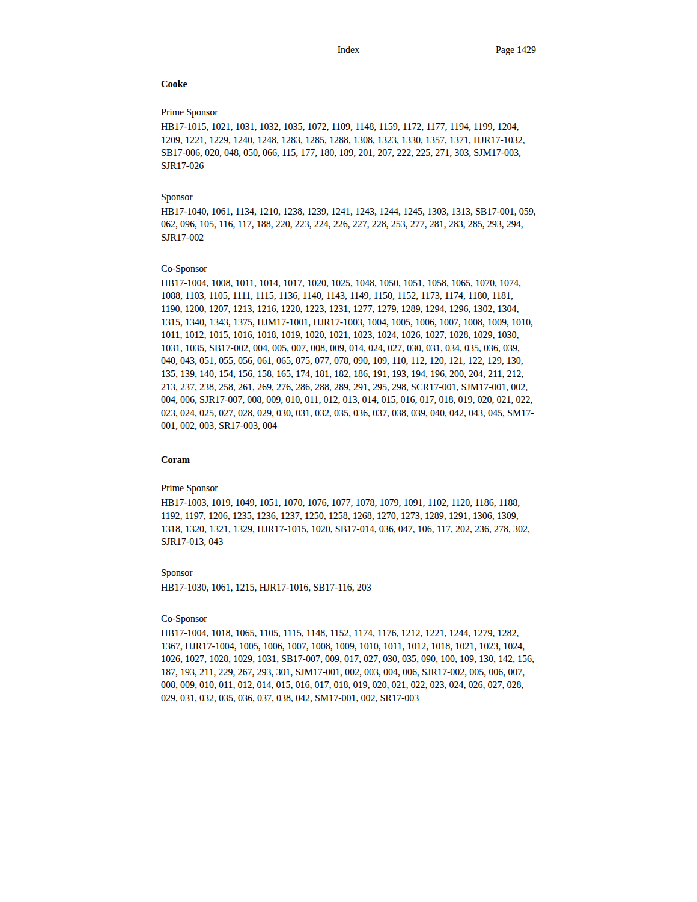Index Page 1429
Cooke
Prime Sponsor
HB17-1015, 1021, 1031, 1032, 1035, 1072, 1109, 1148, 1159, 1172, 1177, 1194, 1199, 1204, 1209, 1221, 1229, 1240, 1248, 1283, 1285, 1288, 1308, 1323, 1330, 1357, 1371, HJR17-1032, SB17-006, 020, 048, 050, 066, 115, 177, 180, 189, 201, 207, 222, 225, 271, 303, SJM17-003, SJR17-026
Sponsor
HB17-1040, 1061, 1134, 1210, 1238, 1239, 1241, 1243, 1244, 1245, 1303, 1313, SB17-001, 059, 062, 096, 105, 116, 117, 188, 220, 223, 224, 226, 227, 228, 253, 277, 281, 283, 285, 293, 294, SJR17-002
Co-Sponsor
HB17-1004, 1008, 1011, 1014, 1017, 1020, 1025, 1048, 1050, 1051, 1058, 1065, 1070, 1074, 1088, 1103, 1105, 1111, 1115, 1136, 1140, 1143, 1149, 1150, 1152, 1173, 1174, 1180, 1181, 1190, 1200, 1207, 1213, 1216, 1220, 1223, 1231, 1277, 1279, 1289, 1294, 1296, 1302, 1304, 1315, 1340, 1343, 1375, HJM17-1001, HJR17-1003, 1004, 1005, 1006, 1007, 1008, 1009, 1010, 1011, 1012, 1015, 1016, 1018, 1019, 1020, 1021, 1023, 1024, 1026, 1027, 1028, 1029, 1030, 1031, 1035, SB17-002, 004, 005, 007, 008, 009, 014, 024, 027, 030, 031, 034, 035, 036, 039, 040, 043, 051, 055, 056, 061, 065, 075, 077, 078, 090, 109, 110, 112, 120, 121, 122, 129, 130, 135, 139, 140, 154, 156, 158, 165, 174, 181, 182, 186, 191, 193, 194, 196, 200, 204, 211, 212, 213, 237, 238, 258, 261, 269, 276, 286, 288, 289, 291, 295, 298, SCR17-001, SJM17-001, 002, 004, 006, SJR17-007, 008, 009, 010, 011, 012, 013, 014, 015, 016, 017, 018, 019, 020, 021, 022, 023, 024, 025, 027, 028, 029, 030, 031, 032, 035, 036, 037, 038, 039, 040, 042, 043, 045, SM17-001, 002, 003, SR17-003, 004
Coram
Prime Sponsor
HB17-1003, 1019, 1049, 1051, 1070, 1076, 1077, 1078, 1079, 1091, 1102, 1120, 1186, 1188, 1192, 1197, 1206, 1235, 1236, 1237, 1250, 1258, 1268, 1270, 1273, 1289, 1291, 1306, 1309, 1318, 1320, 1321, 1329, HJR17-1015, 1020, SB17-014, 036, 047, 106, 117, 202, 236, 278, 302, SJR17-013, 043
Sponsor
HB17-1030, 1061, 1215, HJR17-1016, SB17-116, 203
Co-Sponsor
HB17-1004, 1018, 1065, 1105, 1115, 1148, 1152, 1174, 1176, 1212, 1221, 1244, 1279, 1282, 1367, HJR17-1004, 1005, 1006, 1007, 1008, 1009, 1010, 1011, 1012, 1018, 1021, 1023, 1024, 1026, 1027, 1028, 1029, 1031, SB17-007, 009, 017, 027, 030, 035, 090, 100, 109, 130, 142, 156, 187, 193, 211, 229, 267, 293, 301, SJM17-001, 002, 003, 004, 006, SJR17-002, 005, 006, 007, 008, 009, 010, 011, 012, 014, 015, 016, 017, 018, 019, 020, 021, 022, 023, 024, 026, 027, 028, 029, 031, 032, 035, 036, 037, 038, 042, SM17-001, 002, SR17-003